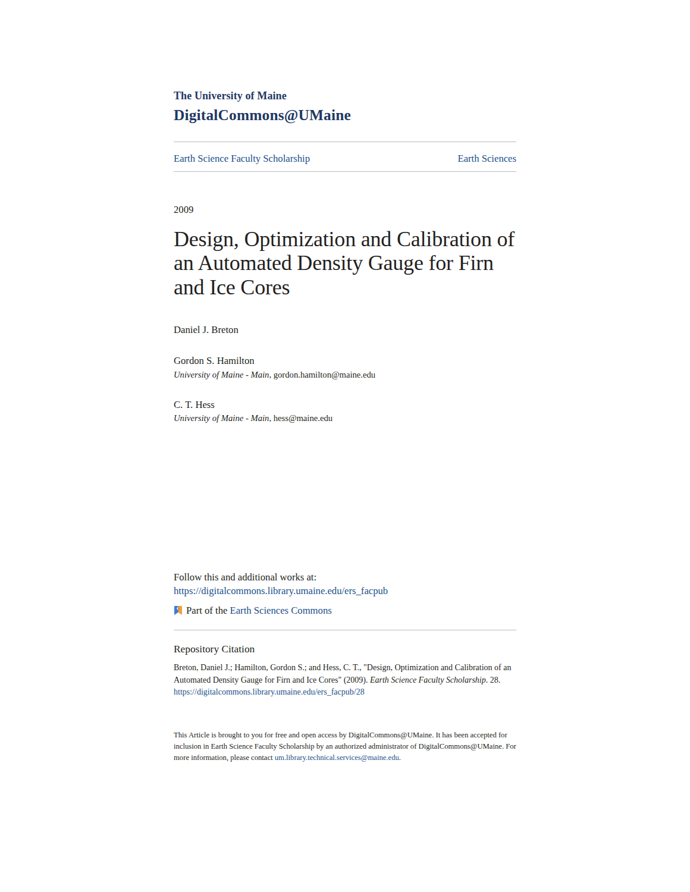The University of Maine
DigitalCommons@UMaine
Earth Science Faculty Scholarship
Earth Sciences
2009
Design, Optimization and Calibration of an Automated Density Gauge for Firn and Ice Cores
Daniel J. Breton
Gordon S. Hamilton
University of Maine - Main, gordon.hamilton@maine.edu
C. T. Hess
University of Maine - Main, hess@maine.edu
Follow this and additional works at: https://digitalcommons.library.umaine.edu/ers_facpub
Part of the Earth Sciences Commons
Repository Citation
Breton, Daniel J.; Hamilton, Gordon S.; and Hess, C. T., "Design, Optimization and Calibration of an Automated Density Gauge for Firn and Ice Cores" (2009). Earth Science Faculty Scholarship. 28.
https://digitalcommons.library.umaine.edu/ers_facpub/28
This Article is brought to you for free and open access by DigitalCommons@UMaine. It has been accepted for inclusion in Earth Science Faculty Scholarship by an authorized administrator of DigitalCommons@UMaine. For more information, please contact um.library.technical.services@maine.edu.